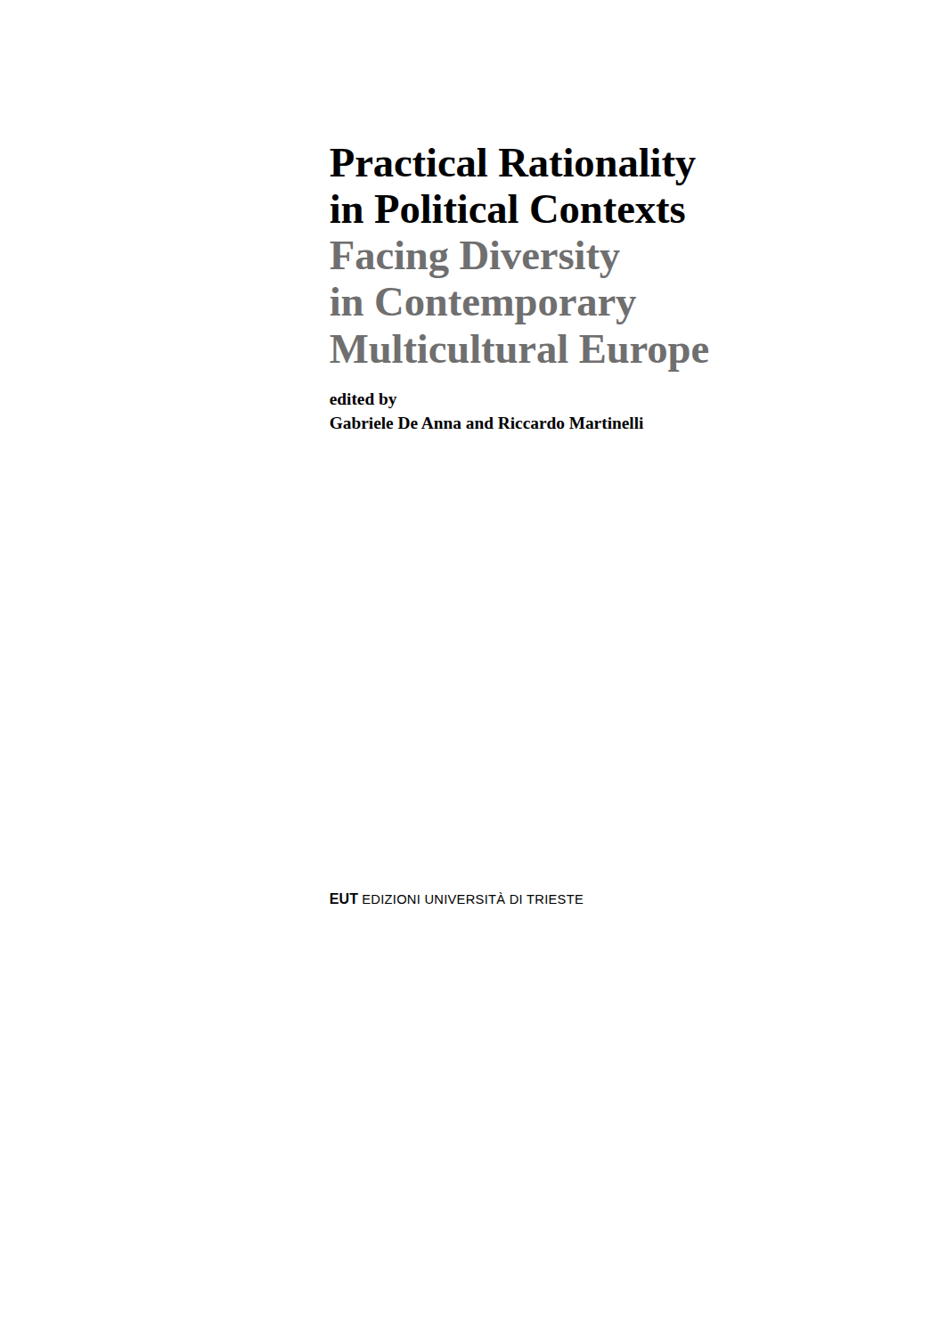Practical Rationality in Political Contexts Facing Diversity in Contemporary Multicultural Europe
edited by
Gabriele De Anna and Riccardo Martinelli
EUT EDIZIONI UNIVERSITÀ DI TRIESTE